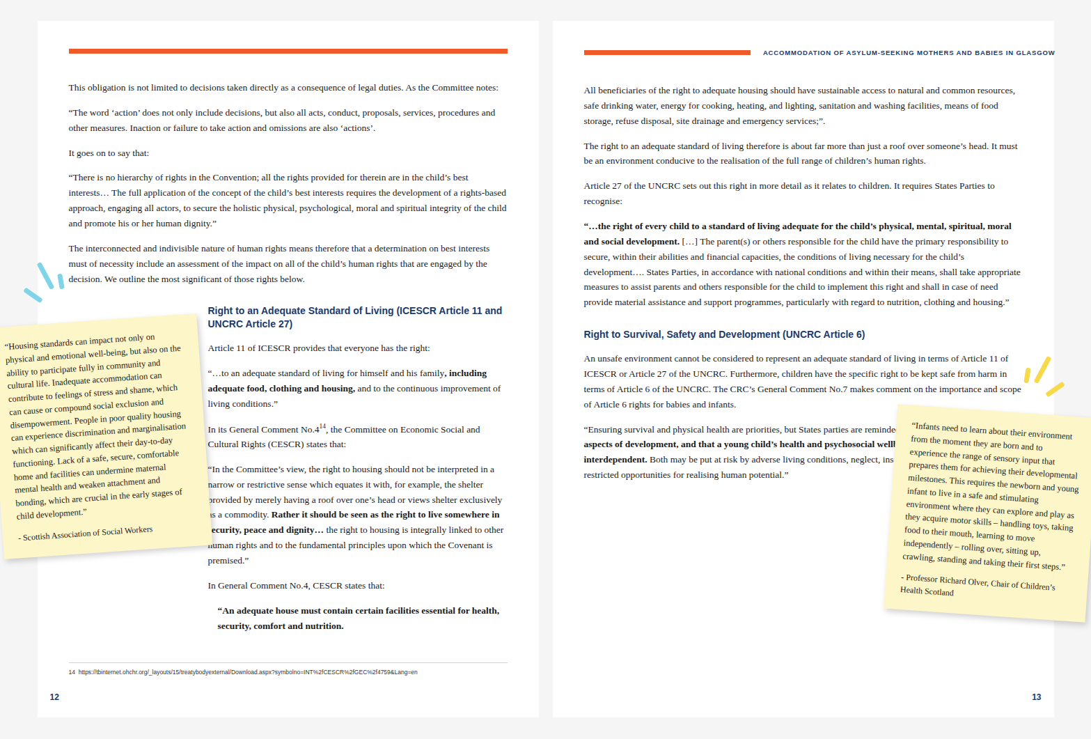This obligation is not limited to decisions taken directly as a consequence of legal duties. As the Committee notes:
“The word ‘action’ does not only include decisions, but also all acts, conduct, proposals, services, procedures and other measures. Inaction or failure to take action and omissions are also ‘actions’.
It goes on to say that:
“There is no hierarchy of rights in the Convention; all the rights provided for therein are in the child’s best interests… The full application of the concept of the child’s best interests requires the development of a rights-based approach, engaging all actors, to secure the holistic physical, psychological, moral and spiritual integrity of the child and promote his or her human dignity.”
The interconnected and indivisible nature of human rights means therefore that a determination on best interests must of necessity include an assessment of the impact on all of the child’s human rights that are engaged by the decision. We outline the most significant of those rights below.
“Housing standards can impact not only on physical and emotional well-being, but also on the ability to participate fully in community and cultural life. Inadequate accommodation can contribute to feelings of stress and shame, which can cause or compound social exclusion and disempowerment. People in poor quality housing can experience discrimination and marginalisation which can significantly affect their day-to-day functioning. Lack of a safe, secure, comfortable home and facilities can undermine maternal mental health and weaken attachment and bonding, which are crucial in the early stages of child development.”
- Scottish Association of Social Workers
Right to an Adequate Standard of Living (ICESCR Article 11 and UNCRC Article 27)
Article 11 of ICESCR provides that everyone has the right:
“…to an adequate standard of living for himself and his family, including adequate food, clothing and housing, and to the continuous improvement of living conditions.”
In its General Comment No.414, the Committee on Economic Social and Cultural Rights (CESCR) states that:
“In the Committee’s view, the right to housing should not be interpreted in a narrow or restrictive sense which equates it with, for example, the shelter provided by merely having a roof over one’s head or views shelter exclusively as a commodity. Rather it should be seen as the right to live somewhere in security, peace and dignity… the right to housing is integrally linked to other human rights and to the fundamental principles upon which the Covenant is premised.”
In General Comment No.4, CESCR states that:
“An adequate house must contain certain facilities essential for health, security, comfort and nutrition.
14 https://tbinternet.ohchr.org/_layouts/15/treatybodyexternal/Download.aspx?symbolno=INT%2fCESCR%2fGEC%2f4759&Lang=en
12
Accommodation of Asylum-Seeking Mothers and Babies in Glasgow
All beneficiaries of the right to adequate housing should have sustainable access to natural and common resources, safe drinking water, energy for cooking, heating, and lighting, sanitation and washing facilities, means of food storage, refuse disposal, site drainage and emergency services;”.
The right to an adequate standard of living therefore is about far more than just a roof over someone’s head. It must be an environment conducive to the realisation of the full range of children’s human rights.
Article 27 of the UNCRC sets out this right in more detail as it relates to children. It requires States Parties to recognise:
“…the right of every child to a standard of living adequate for the child’s physical, mental, spiritual, moral and social development. […] The parent(s) or others responsible for the child have the primary responsibility to secure, within their abilities and financial capacities, the conditions of living necessary for the child’s development…. States Parties, in accordance with national conditions and within their means, shall take appropriate measures to assist parents and others responsible for the child to implement this right and shall in case of need provide material assistance and support programmes, particularly with regard to nutrition, clothing and housing.”
Right to Survival, Safety and Development (UNCRC Article 6)
An unsafe environment cannot be considered to represent an adequate standard of living in terms of Article 11 of ICESCR or Article 27 of the UNCRC. Furthermore, children have the specific right to be kept safe from harm in terms of Article 6 of the UNCRC. The CRC’s General Comment No.7 makes comment on the importance and scope of Article 6 rights for babies and infants.
“Ensuring survival and physical health are priorities, but States parties are reminded that Article 6 encompasses all aspects of development, and that a young child’s health and psychosocial wellbeing are in many respects interdependent. Both may be put at risk by adverse living conditions, neglect, insensitive or abusive treatment and restricted opportunities for realising human potential.”
“Infants need to learn about their environment from the moment they are born and to experience the range of sensory input that prepares them for achieving their developmental milestones. This requires the newborn and young infant to live in a safe and stimulating environment where they can explore and play as they acquire motor skills – handling toys, taking food to their mouth, learning to move independently – rolling over, sitting up, crawling, standing and taking their first steps.”
- Professor Richard Olver, Chair of Children’s Health Scotland
13